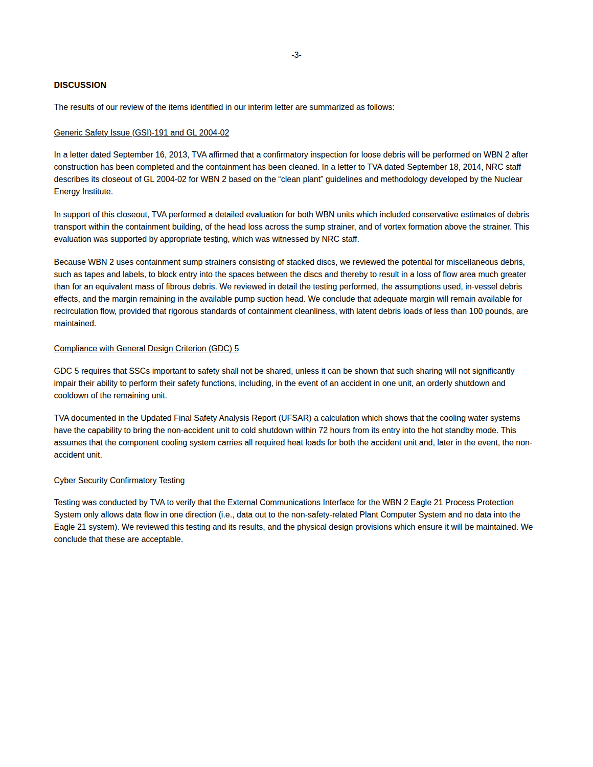-3-
DISCUSSION
The results of our review of the items identified in our interim letter are summarized as follows:
Generic Safety Issue (GSI)-191 and GL 2004-02
In a letter dated September 16, 2013, TVA affirmed that a confirmatory inspection for loose debris will be performed on WBN 2 after construction has been completed and the containment has been cleaned. In a letter to TVA dated September 18, 2014, NRC staff describes its closeout of GL 2004-02 for WBN 2 based on the “clean plant” guidelines and methodology developed by the Nuclear Energy Institute.
In support of this closeout, TVA performed a detailed evaluation for both WBN units which included conservative estimates of debris transport within the containment building, of the head loss across the sump strainer, and of vortex formation above the strainer. This evaluation was supported by appropriate testing, which was witnessed by NRC staff.
Because WBN 2 uses containment sump strainers consisting of stacked discs, we reviewed the potential for miscellaneous debris, such as tapes and labels, to block entry into the spaces between the discs and thereby to result in a loss of flow area much greater than for an equivalent mass of fibrous debris. We reviewed in detail the testing performed, the assumptions used, in-vessel debris effects, and the margin remaining in the available pump suction head. We conclude that adequate margin will remain available for recirculation flow, provided that rigorous standards of containment cleanliness, with latent debris loads of less than 100 pounds, are maintained.
Compliance with General Design Criterion (GDC) 5
GDC 5 requires that SSCs important to safety shall not be shared, unless it can be shown that such sharing will not significantly impair their ability to perform their safety functions, including, in the event of an accident in one unit, an orderly shutdown and cooldown of the remaining unit.
TVA documented in the Updated Final Safety Analysis Report (UFSAR) a calculation which shows that the cooling water systems have the capability to bring the non-accident unit to cold shutdown within 72 hours from its entry into the hot standby mode. This assumes that the component cooling system carries all required heat loads for both the accident unit and, later in the event, the non-accident unit.
Cyber Security Confirmatory Testing
Testing was conducted by TVA to verify that the External Communications Interface for the WBN 2 Eagle 21 Process Protection System only allows data flow in one direction (i.e., data out to the non-safety-related Plant Computer System and no data into the Eagle 21 system). We reviewed this testing and its results, and the physical design provisions which ensure it will be maintained. We conclude that these are acceptable.